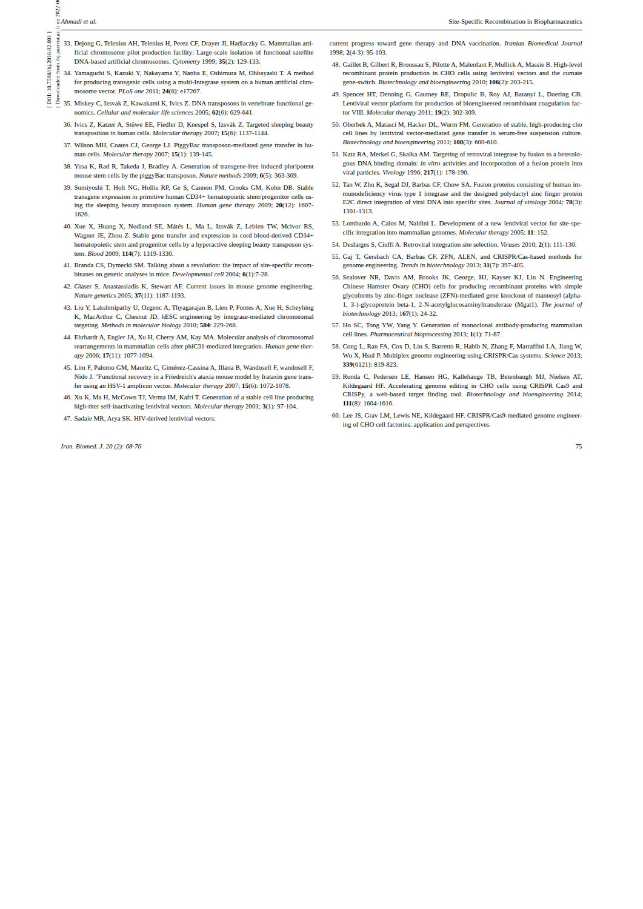[ DOI: 10.7508/ibj.2016.02.001 ] [ Downloaded from ibj.pasteur.ac.ir on 2022-06-29 ]
Ahmadi et al.
Site-Specific Recombination in Biopharmaceutics
33. Dejong G, Telenius AH, Telenius H, Perez CF, Drayer JI, Hadlaczky G. Mammalian artificial chromosome pilot production facility: Large-scale isolation of functional satellite DNA-based artificial chromosomes. Cytometry 1999; 35(2): 129-133.
34. Yamaguchi S, Kazuki Y, Nakayama Y, Nanba E, Oshimura M, Ohbayashi T. A method for producing transgenic cells using a multi-Integrase system on a human artificial chromosome vector. PLoS one 2011; 24(6): e17267.
35. Miskey C, Izsvak Z, Kawakami K, Ivics Z. DNA transposons in vertebrate functional genomics. Cellular and molecular life sciences 2005; 62(6): 629-641.
36. Ivics Z, Katzer A, Stüwe EE, Fiedler D, Knespel S, Izsvák Z. Targeted sleeping beauty transposition in human cells. Molecular therapy 2007; 15(6): 1137-1144.
37. Wilson MH, Coates CJ, George LJ. PiggyBac transposon-mediated gene transfer in human cells. Molecular therapy 2007; 15(1): 139-145.
38. Yusa K, Rad R, Takeda J, Bradley A. Generation of transgene-free induced pluripotent mouse stem cells by the piggyBac transposon. Nature methods 2009; 6(5): 363-369.
39. Sumiyoshi T, Holt NG, Hollis RP, Ge S, Cannon PM, Crooks GM, Kohn DB. Stable transgene expression in primitive human CD34+ hematopoietic stem/progenitor cells using the sleeping beauty transposon system. Human gene therapy 2009; 20(12): 1607-1626.
40. Xue X, Huang X, Nodland SE, Mátés L, Ma L, Izsvák Z, Lebien TW, Mcivor RS, Wagner JE, Zhou Z. Stable gene transfer and expression in cord blood-derived CD34+ hematopoietic stem and progenitor cells by a hyperactive sleeping beauty transposon system. Blood 2009; 114(7): 1319-1330.
41. Branda CS, Dymecki SM. Talking about a revolution: the impact of site-specific recombinases on genetic analyses in mice. Developmental cell 2004; 6(1):7-28.
42. Glaser S, Anastassiadis K, Stewart AF. Current issues in mouse genome engineering. Nature genetics 2005; 37(11): 1187-1193.
43. Liu Y, Lakshmipathy U, Ozgenc A, Thyagarajan B, Lieu P, Fontes A, Xue H, Scheyhing K, MacArthur C, Chesnut JD. hESC engineering by integrase-mediated chromosomal targeting. Methods in molecular biology 2010; 584: 229-268.
44. Ehrhardt A, Engler JA, Xu H, Cherry AM, Kay MA. Molecular analysis of chromosomal rearrangements in mammalian cells after phiC31-mediated integration. Human gene therapy 2006; 17(11): 1077-1094.
45. Lim F, Palomo GM, Mauritz C, Giménez-Cassina A, Illana B, Wandosell F, wandosell F, Nido J. "Functional recovery in a Friedreich's ataxia mouse model by frataxin gene transfer using an HSV-1 amplicon vector. Molecular therapy 2007; 15(6): 1072-1078.
46. Xu K, Ma H, McCown TJ, Verma IM, Kafri T. Generation of a stable cell line producing high-titer self-inactivating lentiviral vectors. Molecular therapy 2001; 3(1): 97-104.
47. Sadaie MR, Arya SK. HIV-derived lentiviral vectors:
current progress toward gene therapy and DNA vaccination. Iranian Biomedical Journal 1998; 2(4-3): 95-103.
48. Gaillet B, Gilbert R, Broussau S, Pilotte A, Malenfant F, Mullick A, Massie B. High-level recombinant protein production in CHO cells using lentiviral vectors and the cumate gene-switch. Biotechnology and bioengineering 2010; 106(2): 203-215.
49. Spencer HT, Denning G, Gautney RE, Dropulic B, Roy AJ, Baranyi L, Doering CB. Lentiviral vector platform for production of bioengineered recombinant coagulation factor VIII. Molecular therapy 2011; 19(2): 302-309.
50. Oberbek A, Matasci M, Hacker DL, Wurm FM. Generation of stable, high-producing cho cell lines by lentiviral vector-mediated gene transfer in serum-free suspension culture. Biotechnology and bioengineering 2011; 108(3): 600-610.
51. Katz RA, Merkel G, Skalka AM. Targeting of retroviral integrase by fusion to a heterologous DNA binding domain: in vitro activities and incorporation of a fusion protein into viral particles. Virology 1996; 217(1): 178-190.
52. Tan W, Zhu K, Segal DJ, Barbas CF, Chow SA. Fusion proteins consisting of human immunodeficiency virus type 1 integrase and the designed polydactyl zinc finger protein E2C direct integration of viral DNA into specific sites. Journal of virology 2004; 78(3): 1301-1313.
53. Lombardo A, Calos M, Naldini L. Development of a new lentiviral vector for site-specific integration into mammalian genomes. Molecular therapy 2005; 11: 152.
54. Desfarges S, Ciuffi A. Retroviral integration site selection. Viruses 2010; 2(1): 111-130.
55. Gaj T, Gersbach CA, Barbas CF. ZFN, ALEN, and CRISPR/Cas-based methods for genome engineering. Trends in biotechnology 2013; 31(7): 397-405.
56. Sealover NR, Davis AM, Brooks JK, George, HJ, Kayser KJ, Lin N. Engineering Chinese Hamster Ovary (CHO) cells for producing recombinant proteins with simple glycoforms by zinc-finger nuclease (ZFN)-mediated gene knockout of mannosyl (alpha-1, 3-)-glycoprotein beta-1, 2-N-acetylglucosaminyltransferase (Mgat1). The journal of biotechnology 2013; 167(1): 24-32.
57. Ho SC, Tong YW, Yang Y. Generation of monoclonal antibody-producing mammalian cell lines. Pharmaceutical bioprocessing 2013; 1(1): 71-87.
58. Cong L, Ran FA, Cox D, Lin S, Barretto R, Habib N, Zhang F, Marraffini LA, Jiang W, Wu X, Hsul P. Multiplex genome engineering using CRISPR/Cas systems. Science 2013; 339(6121): 819-823.
59. Ronda C, Pedersen LE, Hansen HG, Kallehauge TB, Betenbaugh MJ, Nielsen AT, Kildegaard HF. Accelerating genome editing in CHO cells using CRISPR Cas9 and CRISPy, a web-based target finding tool. Biotechnology and bioengineering 2014; 111(8): 1604-1616.
60. Lee JS, Grav LM, Lewis NE, Kildegaard HF. CRISPR/Cas9-mediated genome engineering of CHO cell factories: application and perspectives.
Iran. Biomed. J. 20 (2): 68-76
75